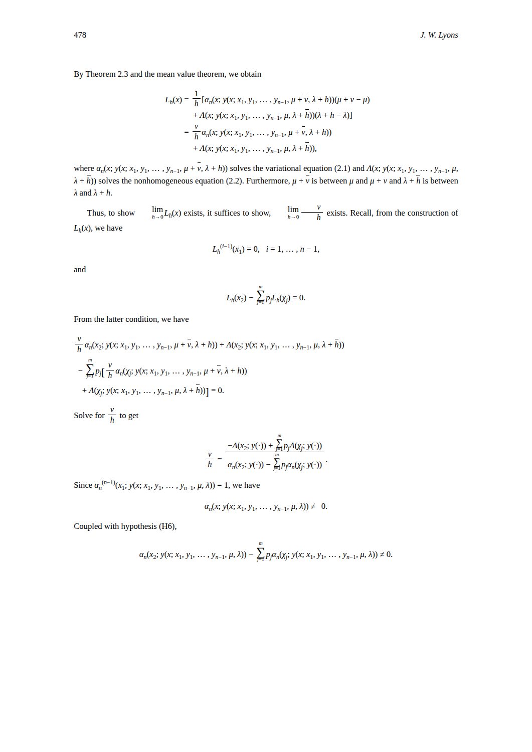478 J. W. Lyons
By Theorem 2.3 and the mean value theorem, we obtain
Lh(x) = 1 h[αn(x; y(x; x1, y1, … , yn−1, μ + ν, λ + h))(μ + ν − μ) + Λ(x; y(x; x1, y1, … , yn−1, μ, λ + h))(λ + h − λ)] = νh αn(x; y(x; x1, y1, … , yn−1, μ + ν, λ + h)) + Λ(x; y(x; x1, y1, … , yn−1, μ, λ + h)),
where αn(x; y(x; x1, y1, … , yn−1, μ + ν, λ + h)) solves the variational equation (2.1) and Λ(x; y(x; x1, y1, … , yn−1, μ, λ + h)) solves the nonhomogeneous equation (2.2). Furthermore, μ + ν is between μ and μ + ν and λ + h is between λ and λ + h.
Thus, to show lim h→0 Lh(x) exists, it suffices to show, lim h→0 νh exists. Recall, from the construction of Lh(x), we have
Lh(i−1)(x1) = 0, i = 1, … , n − 1,
and
Lh(x2) − m∑j=1 pj Lh(χj) = 0.
From the latter condition, we have
νh αn(x2; y(x; x1, y1, … , yn−1, μ + ν, λ + h)) + Λ(x2; y(x; x1, y1, … , yn−1, μ, λ + h))
− m∑j=1 pj[νh αn(χj; y(x; x1, y1, … , yn−1, μ + ν, λ + h))
+ Λ(χj; y(x; x1, y1, … , yn−1, μ, λ + h))] = 0.
Solve for νh to get
νh = −Λ(x2; y(·)) + m∑j=1 pj Λ(χj; y(·)) αn(x2; y(·)) − m∑j=1 pj αn(χj; y(·)).
Since αn(n−1)(x1; y(x; x1, y1, … , yn−1, μ, λ)) = 1, we have
αn(x; y(x; x1, y1, … , yn−1, μ, λ)) ≢ 0.
Coupled with hypothesis (H6),
αn(x2; y(x; x1, y1, … , yn−1, μ, λ)) − m∑j=1 pj αn(χj; y(x; x1, y1, … , yn−1, μ, λ)) ≠ 0.